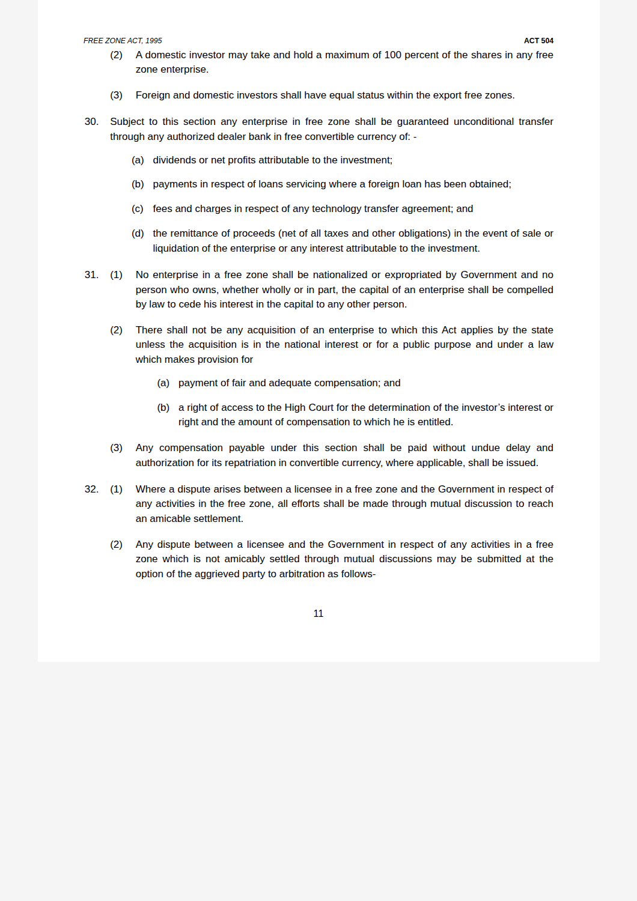FREE ZONE ACT, 1995 ACT 504
(2)
A domestic investor may take and hold a maximum of 100 percent of the shares in any free zone enterprise.
(3)
Foreign and domestic investors shall have equal status within the export free zones.
30.
Subject to this section any enterprise in free zone shall be guaranteed unconditional transfer through any authorized dealer bank in free convertible currency of: -
(a)
dividends or net profits attributable to the investment;
(b)
payments in respect of loans servicing where a foreign loan has been obtained;
(c)
fees and charges in respect of any technology transfer agreement; and
(d)
the remittance of proceeds (net of all taxes and other obligations) in the event of sale or liquidation of the enterprise or any interest attributable to the investment.
31.
(1)
No enterprise in a free zone shall be nationalized or expropriated by Government and no person who owns, whether wholly or in part, the capital of an enterprise shall be compelled by law to cede his interest in the capital to any other person.
(2)
There shall not be any acquisition of an enterprise to which this Act applies by the state unless the acquisition is in the national interest or for a public purpose and under a law which makes provision for
(a)
payment of fair and adequate compensation; and
(b)
a right of access to the High Court for the determination of the investor’s interest or right and the amount of compensation to which he is entitled.
(3)
Any compensation payable under this section shall be paid without undue delay and authorization for its repatriation in convertible currency, where applicable, shall be issued.
32.
(1)
Where a dispute arises between a licensee in a free zone and the Government in respect of any activities in the free zone, all efforts shall be made through mutual discussion to reach an amicable settlement.
(2)
Any dispute between a licensee and the Government in respect of any activities in a free zone which is not amicably settled through mutual discussions may be submitted at the option of the aggrieved party to arbitration as follows-
11